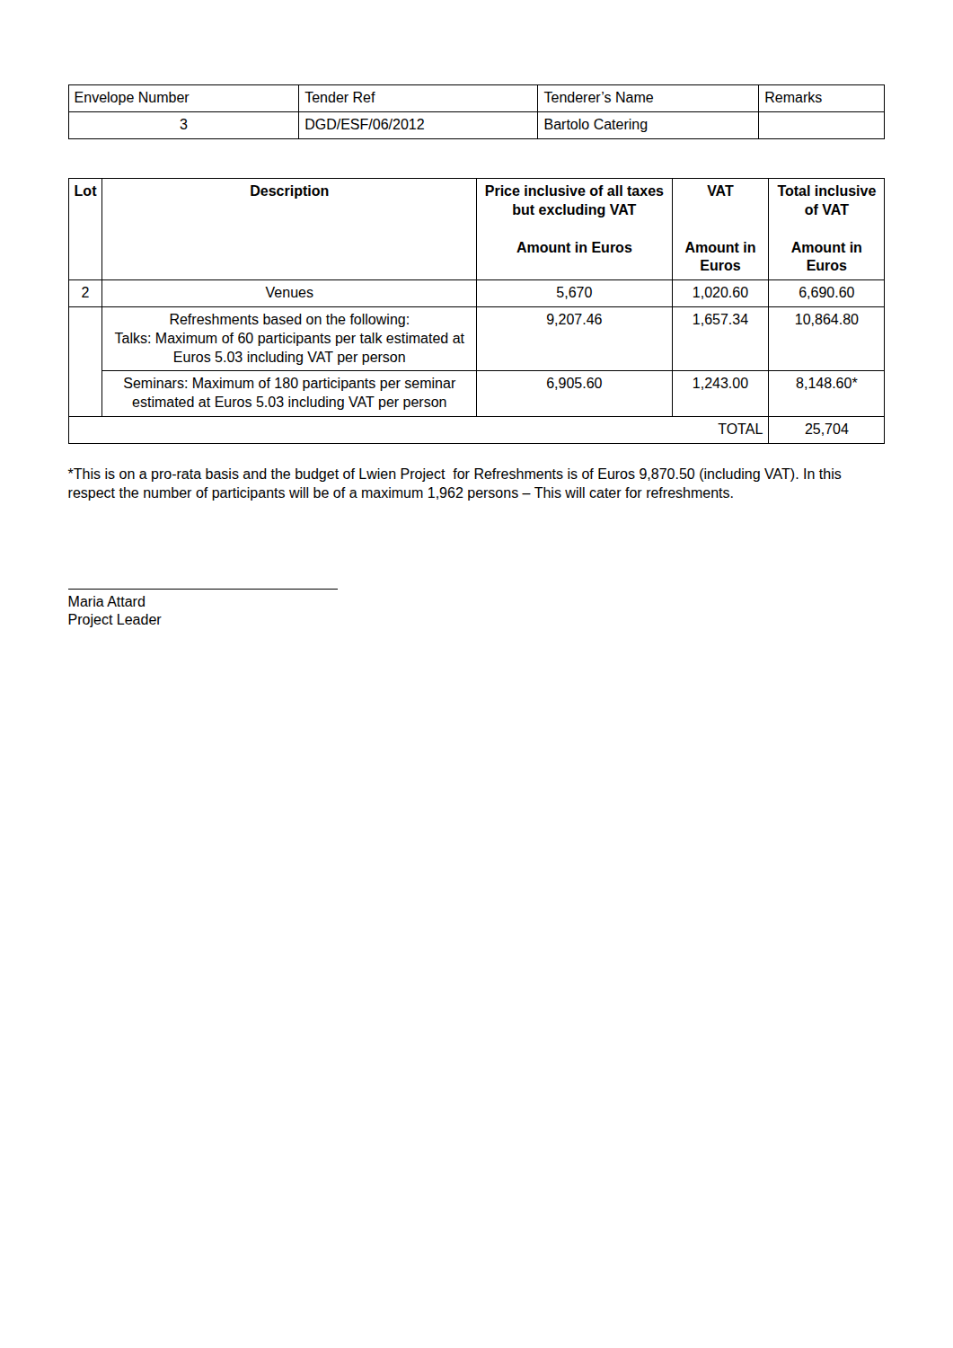| Envelope Number | Tender Ref | Tenderer’s Name | Remarks |
| 3 | DGD/ESF/06/2012 | Bartolo Catering | |
| Lot | Description | Price inclusive of all taxes but excluding VAT Amount in Euros | VAT Amount in Euros | Total inclusive of VAT Amount in Euros |
| --- | --- | --- | --- | --- |
| 2 | Venues | 5,670 | 1,020.60 | 6,690.60 |
| | Refreshments based on the following: Talks: Maximum of 60 participants per talk estimated at Euros 5.03 including VAT per person | 9,207.46 | 1,657.34 | 10,864.80 |
| Seminars: Maximum of 180 participants per seminar estimated at Euros 5.03 including VAT per person | 6,905.60 | 1,243.00 | 8,148.60* |
| TOTAL | 25,704 |
*This is on a pro-rata basis and the budget of Lwien Project for Refreshments is of Euros 9,870.50 (including VAT). In this respect the number of participants will be of a maximum 1,962 persons – This will cater for refreshments.
Maria Attard
Project Leader